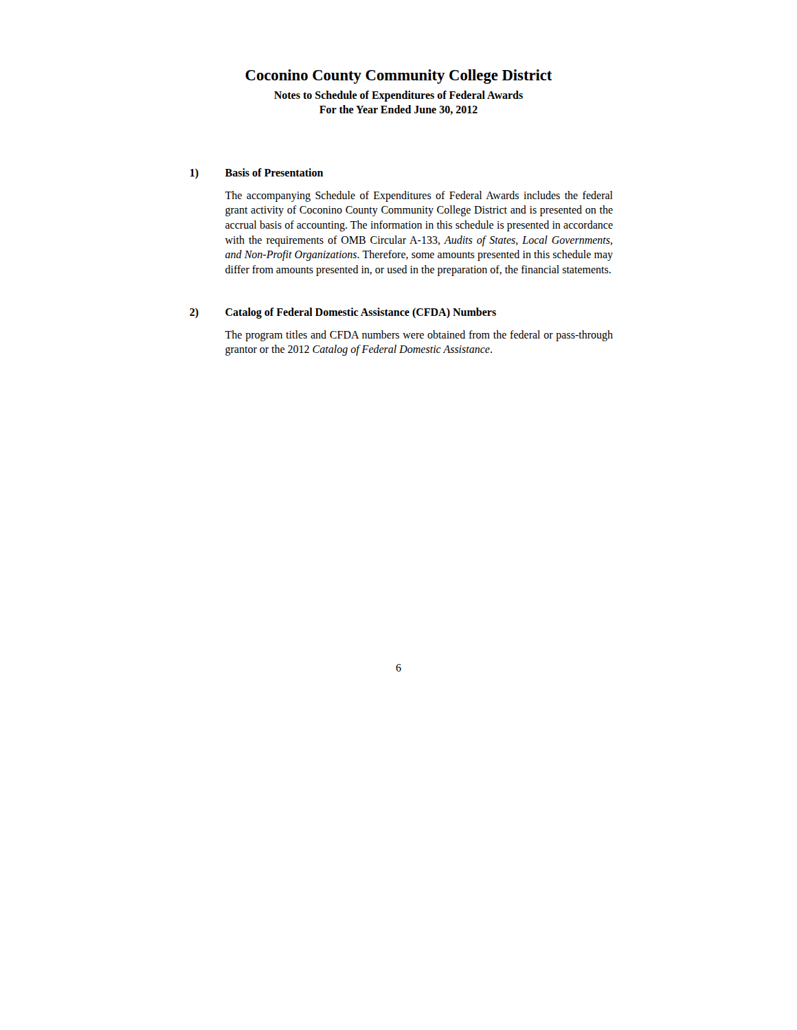Coconino County Community College District
Notes to Schedule of Expenditures of Federal Awards
For the Year Ended June 30, 2012
1)
Basis of Presentation
The accompanying Schedule of Expenditures of Federal Awards includes the federal grant activity of Coconino County Community College District and is presented on the accrual basis of accounting. The information in this schedule is presented in accordance with the requirements of OMB Circular A-133, Audits of States, Local Governments, and Non-Profit Organizations. Therefore, some amounts presented in this schedule may differ from amounts presented in, or used in the preparation of, the financial statements.
2)
Catalog of Federal Domestic Assistance (CFDA) Numbers
The program titles and CFDA numbers were obtained from the federal or pass-through grantor or the 2012 Catalog of Federal Domestic Assistance.
6